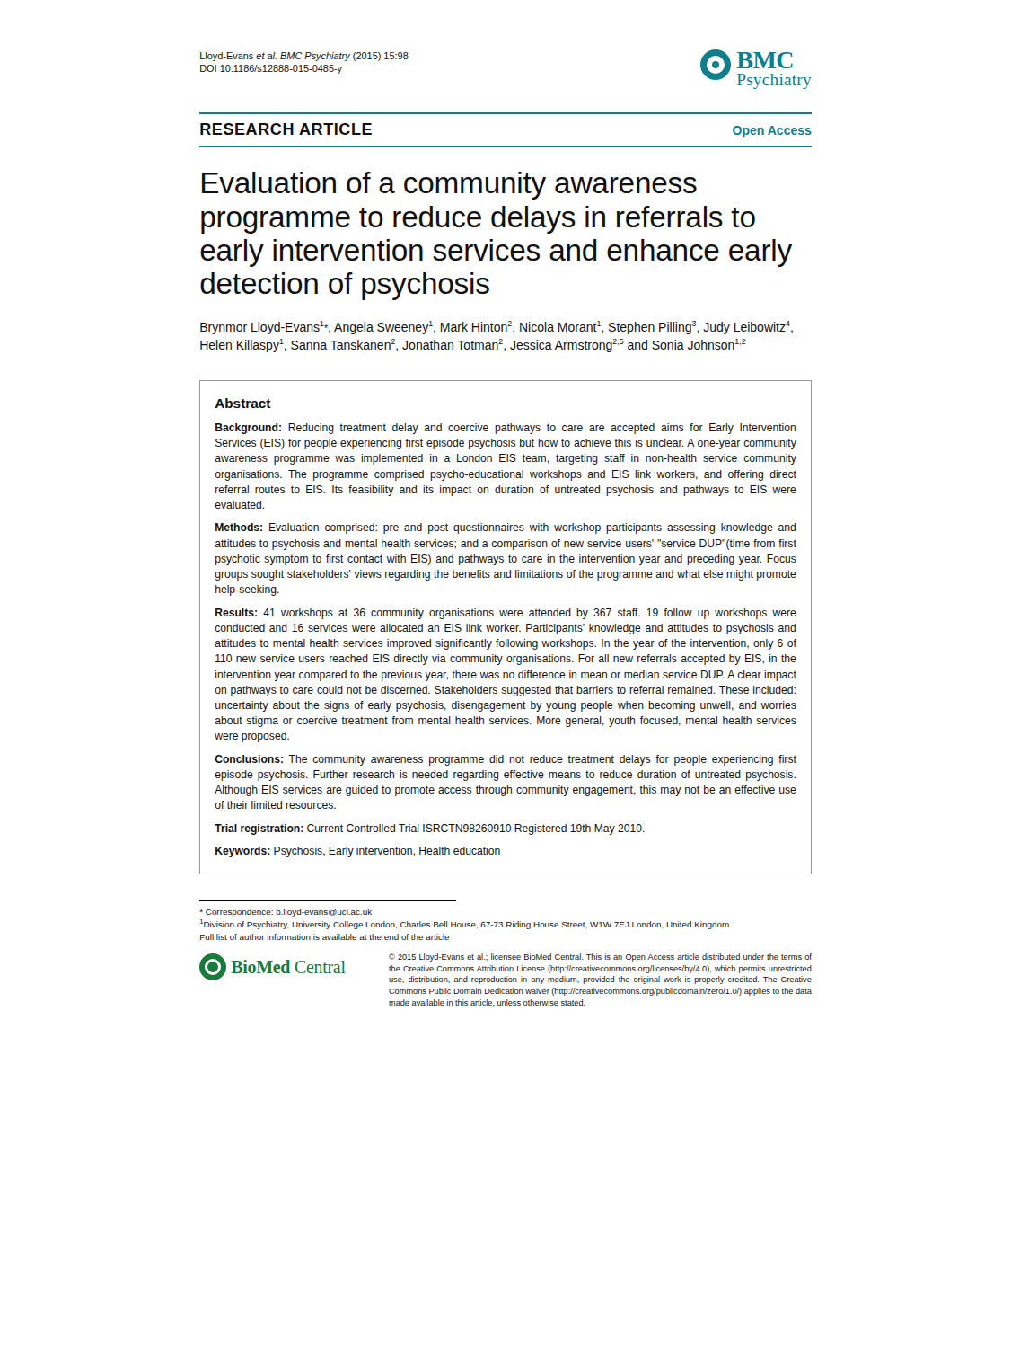Lloyd-Evans et al. BMC Psychiatry (2015) 15:98
DOI 10.1186/s12888-015-0485-y
BMC Psychiatry
RESEARCH ARTICLE
Open Access
Evaluation of a community awareness programme to reduce delays in referrals to early intervention services and enhance early detection of psychosis
Brynmor Lloyd-Evans1*, Angela Sweeney1, Mark Hinton2, Nicola Morant1, Stephen Pilling3, Judy Leibowitz4, Helen Killaspy1, Sanna Tanskanen2, Jonathan Totman2, Jessica Armstrong2,5 and Sonia Johnson1,2
Abstract
Background: Reducing treatment delay and coercive pathways to care are accepted aims for Early Intervention Services (EIS) for people experiencing first episode psychosis but how to achieve this is unclear. A one-year community awareness programme was implemented in a London EIS team, targeting staff in non-health service community organisations. The programme comprised psycho-educational workshops and EIS link workers, and offering direct referral routes to EIS. Its feasibility and its impact on duration of untreated psychosis and pathways to EIS were evaluated.
Methods: Evaluation comprised: pre and post questionnaires with workshop participants assessing knowledge and attitudes to psychosis and mental health services; and a comparison of new service users' "service DUP"(time from first psychotic symptom to first contact with EIS) and pathways to care in the intervention year and preceding year. Focus groups sought stakeholders' views regarding the benefits and limitations of the programme and what else might promote help-seeking.
Results: 41 workshops at 36 community organisations were attended by 367 staff. 19 follow up workshops were conducted and 16 services were allocated an EIS link worker. Participants' knowledge and attitudes to psychosis and attitudes to mental health services improved significantly following workshops. In the year of the intervention, only 6 of 110 new service users reached EIS directly via community organisations. For all new referrals accepted by EIS, in the intervention year compared to the previous year, there was no difference in mean or median service DUP. A clear impact on pathways to care could not be discerned. Stakeholders suggested that barriers to referral remained. These included: uncertainty about the signs of early psychosis, disengagement by young people when becoming unwell, and worries about stigma or coercive treatment from mental health services. More general, youth focused, mental health services were proposed.
Conclusions: The community awareness programme did not reduce treatment delays for people experiencing first episode psychosis. Further research is needed regarding effective means to reduce duration of untreated psychosis. Although EIS services are guided to promote access through community engagement, this may not be an effective use of their limited resources.
Trial registration: Current Controlled Trial ISRCTN98260910 Registered 19th May 2010.
Keywords: Psychosis, Early intervention, Health education
* Correspondence: b.lloyd-evans@ucl.ac.uk
1Division of Psychiatry, University College London, Charles Bell House, 67-73 Riding House Street, W1W 7EJ London, United Kingdom
Full list of author information is available at the end of the article
BioMed Central
© 2015 Lloyd-Evans et al.; licensee BioMed Central. This is an Open Access article distributed under the terms of the Creative Commons Attribution License (http://creativecommons.org/licenses/by/4.0), which permits unrestricted use, distribution, and reproduction in any medium, provided the original work is properly credited. The Creative Commons Public Domain Dedication waiver (http://creativecommons.org/publicdomain/zero/1.0/) applies to the data made available in this article, unless otherwise stated.